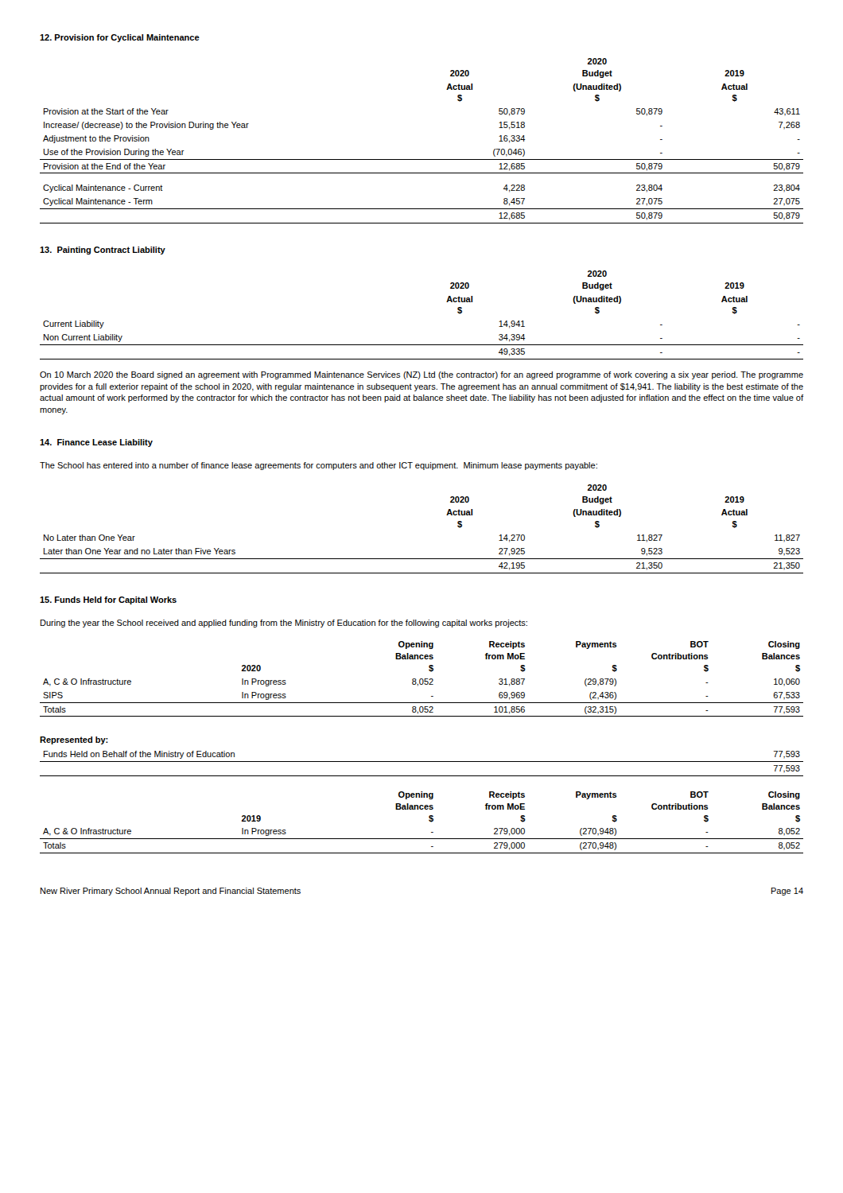12. Provision for Cyclical Maintenance
| | 2020 | 2020 Budget | 2019 |
| | Actual $ | (Unaudited) $ | Actual $ |
| Provision at the Start of the Year | 50,879 | 50,879 | 43,611 |
| Increase/ (decrease) to the Provision During the Year | 15,518 | - | 7,268 |
| Adjustment to the Provision | 16,334 | - | - |
| Use of the Provision During the Year | (70,046) | - | - |
| Provision at the End of the Year | 12,685 | 50,879 | 50,879 |
| Cyclical Maintenance - Current | 4,228 | 23,804 | 23,804 |
| Cyclical Maintenance - Term | 8,457 | 27,075 | 27,075 |
| | 12,685 | 50,879 | 50,879 |
13. Painting Contract Liability
| | 2020 | 2020 Budget | 2019 |
| | Actual $ | (Unaudited) $ | Actual $ |
| Current Liability | 14,941 | - | - |
| Non Current Liability | 34,394 | - | - |
| | 49,335 | - | - |
On 10 March 2020 the Board signed an agreement with Programmed Maintenance Services (NZ) Ltd (the contractor) for an agreed programme of work covering a six year period. The programme provides for a full exterior repaint of the school in 2020, with regular maintenance in subsequent years. The agreement has an annual commitment of $14,941. The liability is the best estimate of the actual amount of work performed by the contractor for which the contractor has not been paid at balance sheet date. The liability has not been adjusted for inflation and the effect on the time value of money.
14. Finance Lease Liability
The School has entered into a number of finance lease agreements for computers and other ICT equipment. Minimum lease payments payable:
| | 2020 | 2020 Budget | 2019 |
| | Actual $ | (Unaudited) $ | Actual $ |
| No Later than One Year | 14,270 | 11,827 | 11,827 |
| Later than One Year and no Later than Five Years | 27,925 | 9,523 | 9,523 |
| | 42,195 | 21,350 | 21,350 |
15. Funds Held for Capital Works
During the year the School received and applied funding from the Ministry of Education for the following capital works projects:
| | 2020 | Opening Balances $ | Receipts from MoE $ | Payments $ | BOT Contributions $ | Closing Balances $ |
| --- | --- | --- | --- | --- | --- | --- |
| A, C & O Infrastructure | In Progress | 8,052 | 31,887 | (29,879) | - | 10,060 |
| SIPS | In Progress | - | 69,969 | (2,436) | - | 67,533 |
| Totals | | 8,052 | 101,856 | (32,315) | - | 77,593 |
Represented by:
| Funds Held on Behalf of the Ministry of Education | | 77,593 |
| | | 77,593 |
| | 2019 | Opening Balances $ | Receipts from MoE $ | Payments $ | BOT Contributions $ | Closing Balances $ |
| --- | --- | --- | --- | --- | --- | --- |
| A, C & O Infrastructure | In Progress | - | 279,000 | (270,948) | - | 8,052 |
| Totals | | - | 279,000 | (270,948) | - | 8,052 |
New River Primary School Annual Report and Financial Statements
Page 14